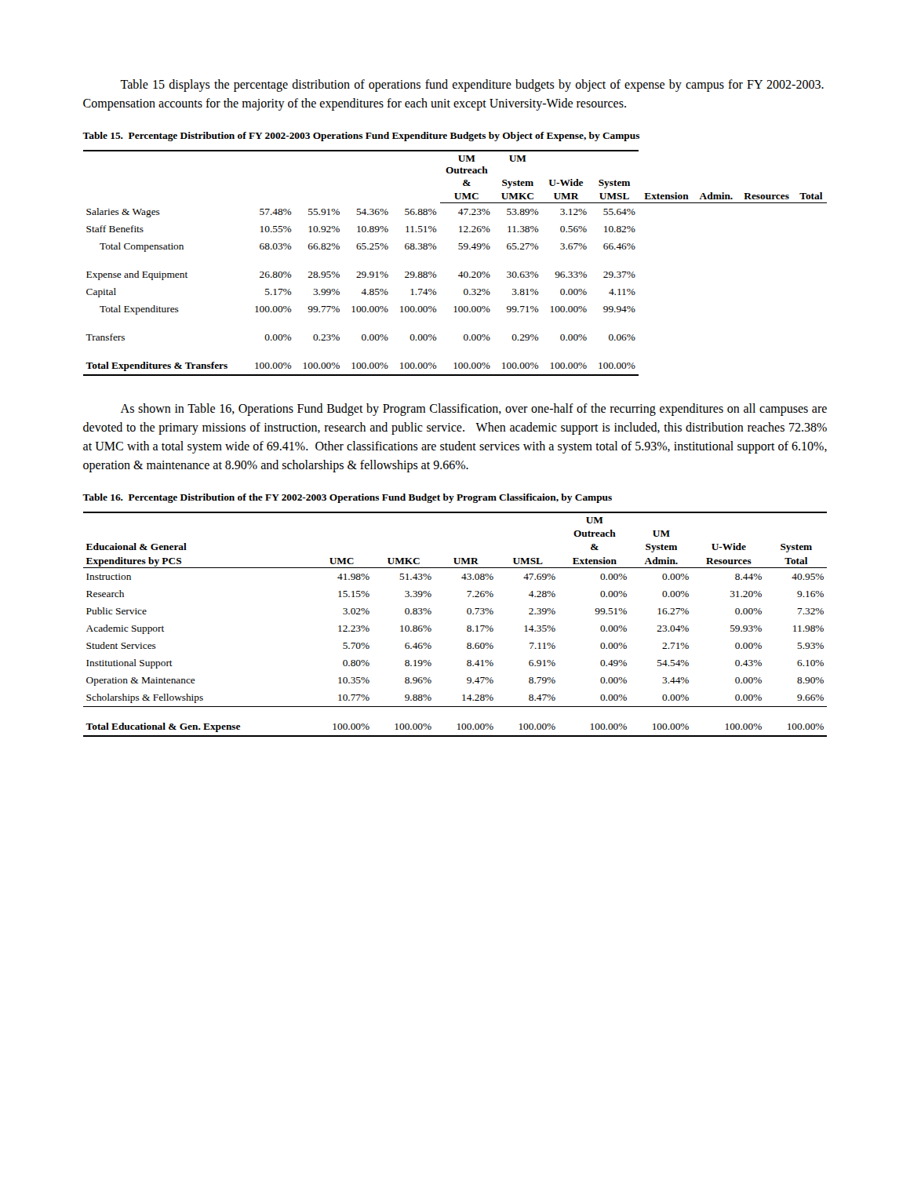Table 15 displays the percentage distribution of operations fund expenditure budgets by object of expense by campus for FY 2002-2003. Compensation accounts for the majority of the expenditures for each unit except University‑Wide resources.
Table 15. Percentage Distribution of FY 2002-2003 Operations Fund Expenditure Budgets by Object of Expense, by Campus
| | | | | | UM Outreach & | UM System | U-Wide | System |
| --- | --- | --- | --- | --- | --- | --- | --- | --- |
| UMC | UMKC | UMR | UMSL | Extension | Admin. | Resources | Total |
| Salaries & Wages | 57.48% | 55.91% | 54.36% | 56.88% | 47.23% | 53.89% | 3.12% | 55.64% |
| Staff Benefits | 10.55% | 10.92% | 10.89% | 11.51% | 12.26% | 11.38% | 0.56% | 10.82% |
| Total Compensation | 68.03% | 66.82% | 65.25% | 68.38% | 59.49% | 65.27% | 3.67% | 66.46% |
| Expense and Equipment | 26.80% | 28.95% | 29.91% | 29.88% | 40.20% | 30.63% | 96.33% | 29.37% |
| Capital | 5.17% | 3.99% | 4.85% | 1.74% | 0.32% | 3.81% | 0.00% | 4.11% |
| Total Expenditures | 100.00% | 99.77% | 100.00% | 100.00% | 100.00% | 99.71% | 100.00% | 99.94% |
| Transfers | 0.00% | 0.23% | 0.00% | 0.00% | 0.00% | 0.29% | 0.00% | 0.06% |
| Total Expenditures & Transfers | 100.00% | 100.00% | 100.00% | 100.00% | 100.00% | 100.00% | 100.00% | 100.00% |
As shown in Table 16, Operations Fund Budget by Program Classification, over one‑half of the recurring expenditures on all campuses are devoted to the primary missions of instruction, research and public service. When academic support is included, this distribution reaches 72.38% at UMC with a total system wide of 69.41%. Other classifications are student services with a system total of 5.93%, institutional support of 6.10%, operation & maintenance at 8.90% and scholarships & fellowships at 9.66%.
Table 16. Percentage Distribution of the FY 2002-2003 Operations Fund Budget by Program Classificaion, by Campus
| | | | | | UM | | | |
| --- | --- | --- | --- | --- | --- | --- | --- | --- |
| | | | | | Outreach | UM | | |
| Educaional & General | | | | | & | System | U-Wide | System |
| Expenditures by PCS | UMC | UMKC | UMR | UMSL | Extension | Admin. | Resources | Total |
| Instruction | 41.98% | 51.43% | 43.08% | 47.69% | 0.00% | 0.00% | 8.44% | 40.95% |
| Research | 15.15% | 3.39% | 7.26% | 4.28% | 0.00% | 0.00% | 31.20% | 9.16% |
| Public Service | 3.02% | 0.83% | 0.73% | 2.39% | 99.51% | 16.27% | 0.00% | 7.32% |
| Academic Support | 12.23% | 10.86% | 8.17% | 14.35% | 0.00% | 23.04% | 59.93% | 11.98% |
| Student Services | 5.70% | 6.46% | 8.60% | 7.11% | 0.00% | 2.71% | 0.00% | 5.93% |
| Institutional Support | 0.80% | 8.19% | 8.41% | 6.91% | 0.49% | 54.54% | 0.43% | 6.10% |
| Operation & Maintenance | 10.35% | 8.96% | 9.47% | 8.79% | 0.00% | 3.44% | 0.00% | 8.90% |
| Scholarships & Fellowships | 10.77% | 9.88% | 14.28% | 8.47% | 0.00% | 0.00% | 0.00% | 9.66% |
| Total Educational & Gen. Expense | 100.00% | 100.00% | 100.00% | 100.00% | 100.00% | 100.00% | 100.00% | 100.00% |